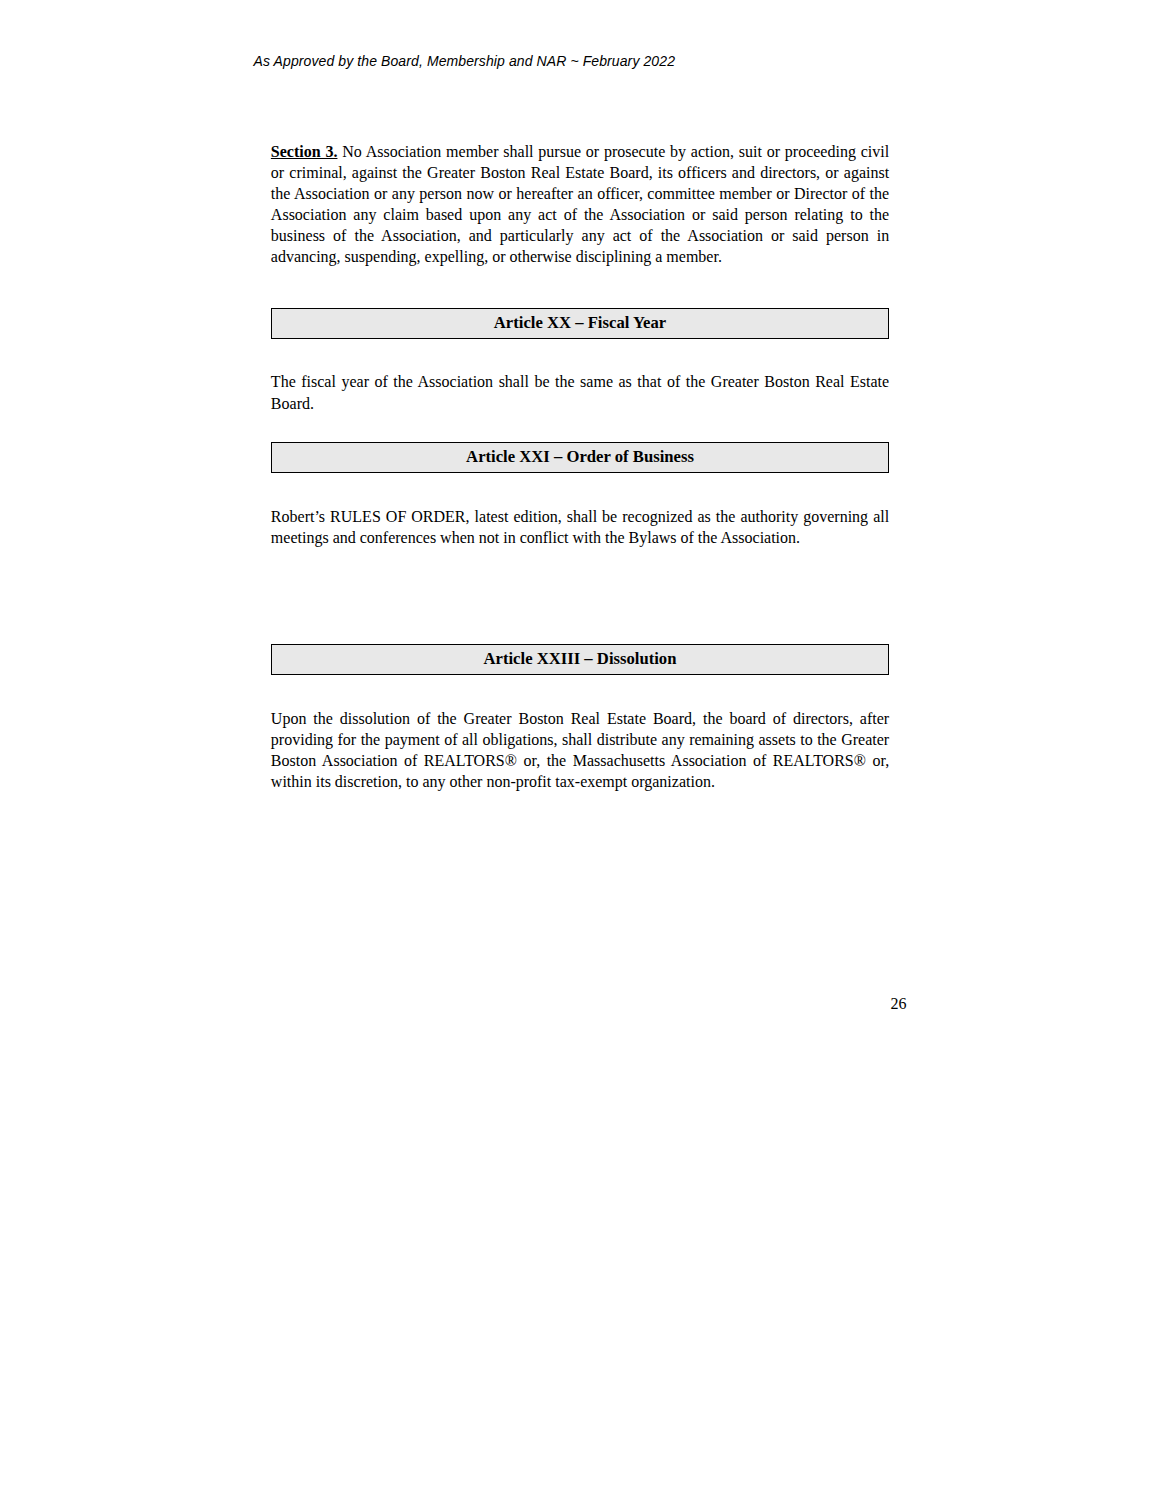As Approved by the Board, Membership and NAR ~ February 2022
Section 3. No Association member shall pursue or prosecute by action, suit or proceeding civil or criminal, against the Greater Boston Real Estate Board, its officers and directors, or against the Association or any person now or hereafter an officer, committee member or Director of the Association any claim based upon any act of the Association or said person relating to the business of the Association, and particularly any act of the Association or said person in advancing, suspending, expelling, or otherwise disciplining a member.
Article XX – Fiscal Year
The fiscal year of the Association shall be the same as that of the Greater Boston Real Estate Board.
Article XXI – Order of Business
Robert’s RULES OF ORDER, latest edition, shall be recognized as the authority governing all meetings and conferences when not in conflict with the Bylaws of the Association.
Article XXIII – Dissolution
Upon the dissolution of the Greater Boston Real Estate Board, the board of directors, after providing for the payment of all obligations, shall distribute any remaining assets to the Greater Boston Association of REALTORS® or, the Massachusetts Association of REALTORS® or, within its discretion, to any other non-profit tax-exempt organization.
26